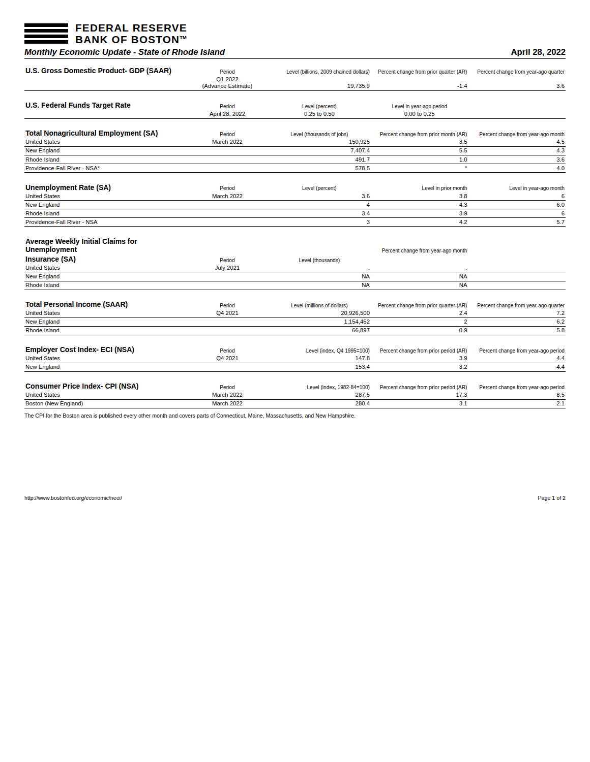FEDERAL RESERVE
BANK OF BOSTONTM
Monthly Economic Update - State of Rhode Island
April 28, 2022
| U.S. Gross Domestic Product- GDP (SAAR) | Period | Level (billions, 2009 chained dollars) | Percent change from prior quarter (AR) | Percent change from year-ago quarter |
| | Q1 2022 (Advance Estimate) | 19,735.9 | -1.4 | 3.6 |
| U.S. Federal Funds Target Rate | Period | Level (percent) | Level in year-ago period | |
| | April 28, 2022 | 0.25 to 0.50 | 0.00 to 0.25 | |
| Total Nonagricultural Employment (SA) | Period | Level (thousands of jobs) | Percent change from prior month (AR) | Percent change from year-ago month |
| United States | March 2022 | 150,925 | 3.5 | 4.5 |
| New England | | 7,407.4 | 5.5 | 4.3 |
| Rhode Island | | 491.7 | 1.0 | 3.6 |
| Providence-Fall River - NSA* | | 578.5 | * | 4.0 |
| Unemployment Rate (SA) | Period | Level (percent) | Level in prior month | Level in year-ago month |
| United States | March 2022 | 3.6 | 3.8 | 6 |
| New England | | 4 | 4.3 | 6.0 |
| Rhode Island | | 3.4 | 3.9 | 6 |
| Providence-Fall River - NSA | | 3 | 4.2 | 5.7 |
| Average Weekly Initial Claims for Unemployment | | | Percent change from year-ago month | |
| Insurance (SA) | Period | Level (thousands) | | |
| United States | July 2021 | . | . | |
| New England | | NA | NA | |
| Rhode Island | | NA | NA | |
| Total Personal Income (SAAR) | Period | Level (millions of dollars) | Percent change from prior quarter (AR) | Percent change from year-ago quarter |
| United States | Q4 2021 | 20,926,500 | 2.4 | 7.2 |
| New England | | 1,154,452 | 2 | 6.2 |
| Rhode Island | | 66,897 | -0.9 | 5.8 |
| Employer Cost Index- ECI (NSA) | Period | Level (index, Q4 1995=100) | Percent change from prior period (AR) | Percent change from year-ago period |
| United States | Q4 2021 | 147.8 | 3.9 | 4.4 |
| New England | | 153.4 | 3.2 | 4.4 |
| Consumer Price Index- CPI (NSA) | Period | Level (index, 1982-84=100) | Percent change from prior period (AR) | Percent change from year-ago period |
| United States | March 2022 | 287.5 | 17.3 | 8.5 |
| Boston (New England) | March 2022 | 280.4 | 3.1 | 2.1 |
The CPI for the Boston area is published every other month and covers parts of Connecticut, Maine, Massachusetts, and New Hampshire.
http://www.bostonfed.org/economic/neei/
Page 1 of 2